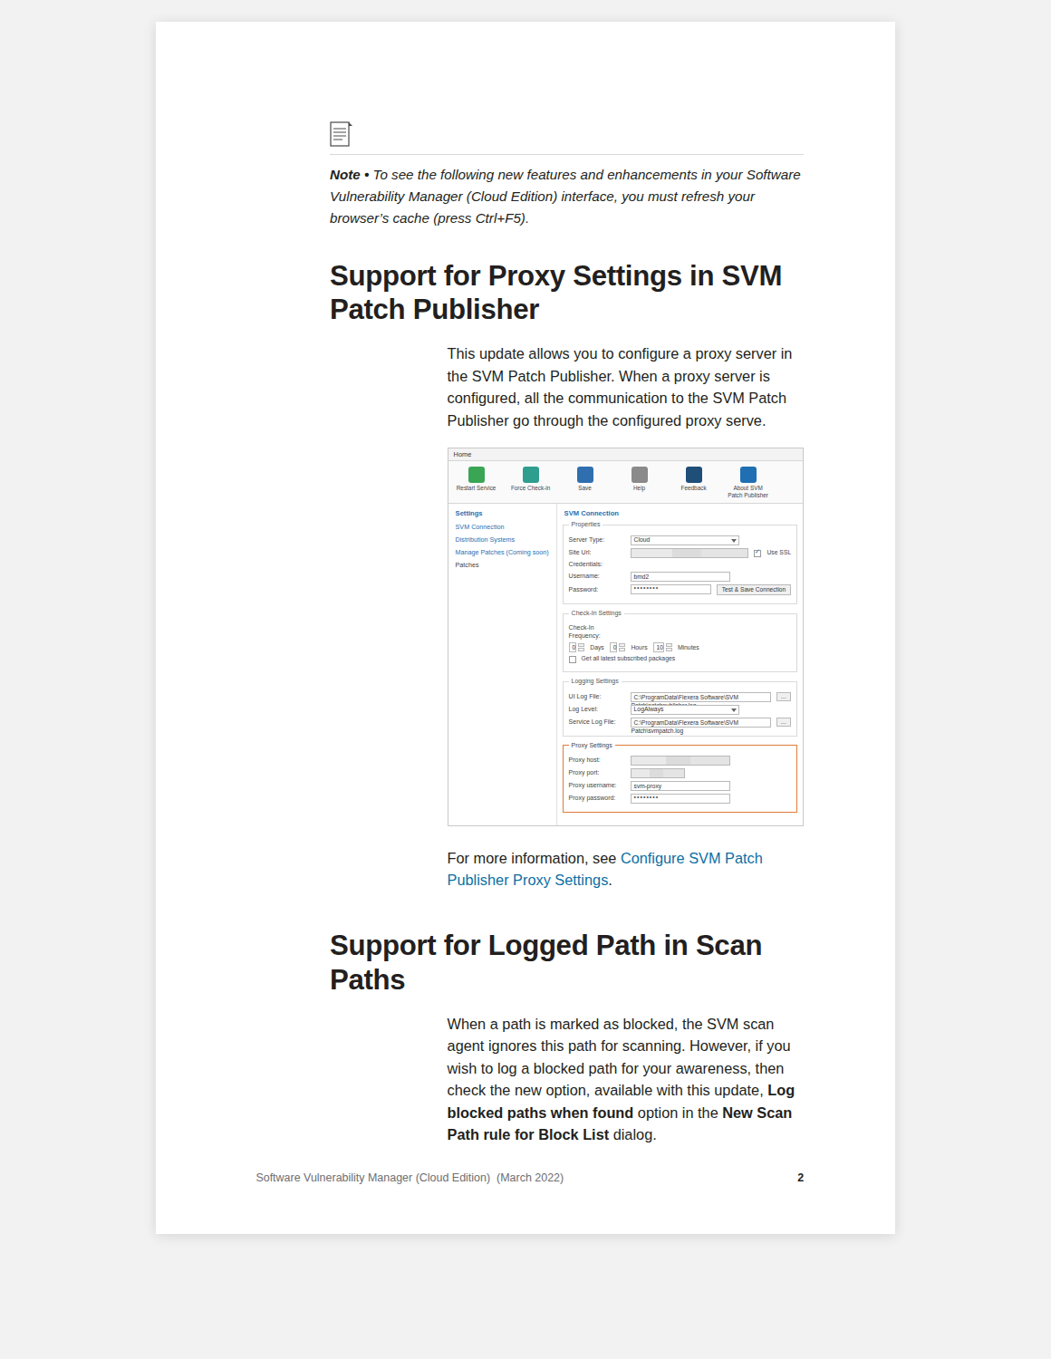Note • To see the following new features and enhancements in your Software Vulnerability Manager (Cloud Edition) interface, you must refresh your browser’s cache (press Ctrl+F5).
Support for Proxy Settings in SVM Patch Publisher
This update allows you to configure a proxy server in the SVM Patch Publisher. When a proxy server is configured, all the communication to the SVM Patch Publisher go through the configured proxy serve.
Home
Restart Service
Force Check-in
Save
Help
Feedback
About SVM Patch Publisher
Settings
SVM Connection
Distribution Systems
Manage Patches (Coming soon)
Patches
SVM Connection
Properties
Server Type:
Cloud
Site Url:
Use SSL
Credentials:
Username:
bmd2
Password:
Test & Save Connection
Check-In Settings
Check-In Frequency:
0
Days
0
Hours
10
Minutes
Get all latest subscribed packages
Logging Settings
UI Log File:
C:\ProgramData\Flexera Software\SVM Patch\patchpublisher.log
…
Log Level:
LogAlways
Service Log File:
C:\ProgramData\Flexera Software\SVM Patch\svmpatch.log
…
Proxy Settings
Proxy host:
Proxy port:
Proxy username:
svm-proxy
Proxy password:
For more information, see Configure SVM Patch Publisher Proxy Settings.
Support for Logged Path in Scan Paths
When a path is marked as blocked, the SVM scan agent ignores this path for scanning. However, if you wish to log a blocked path for your awareness, then check the new option, available with this update, Log blocked paths when found option in the New Scan Path rule for Block List dialog.
Software Vulnerability Manager (Cloud Edition) (March 2022) 2